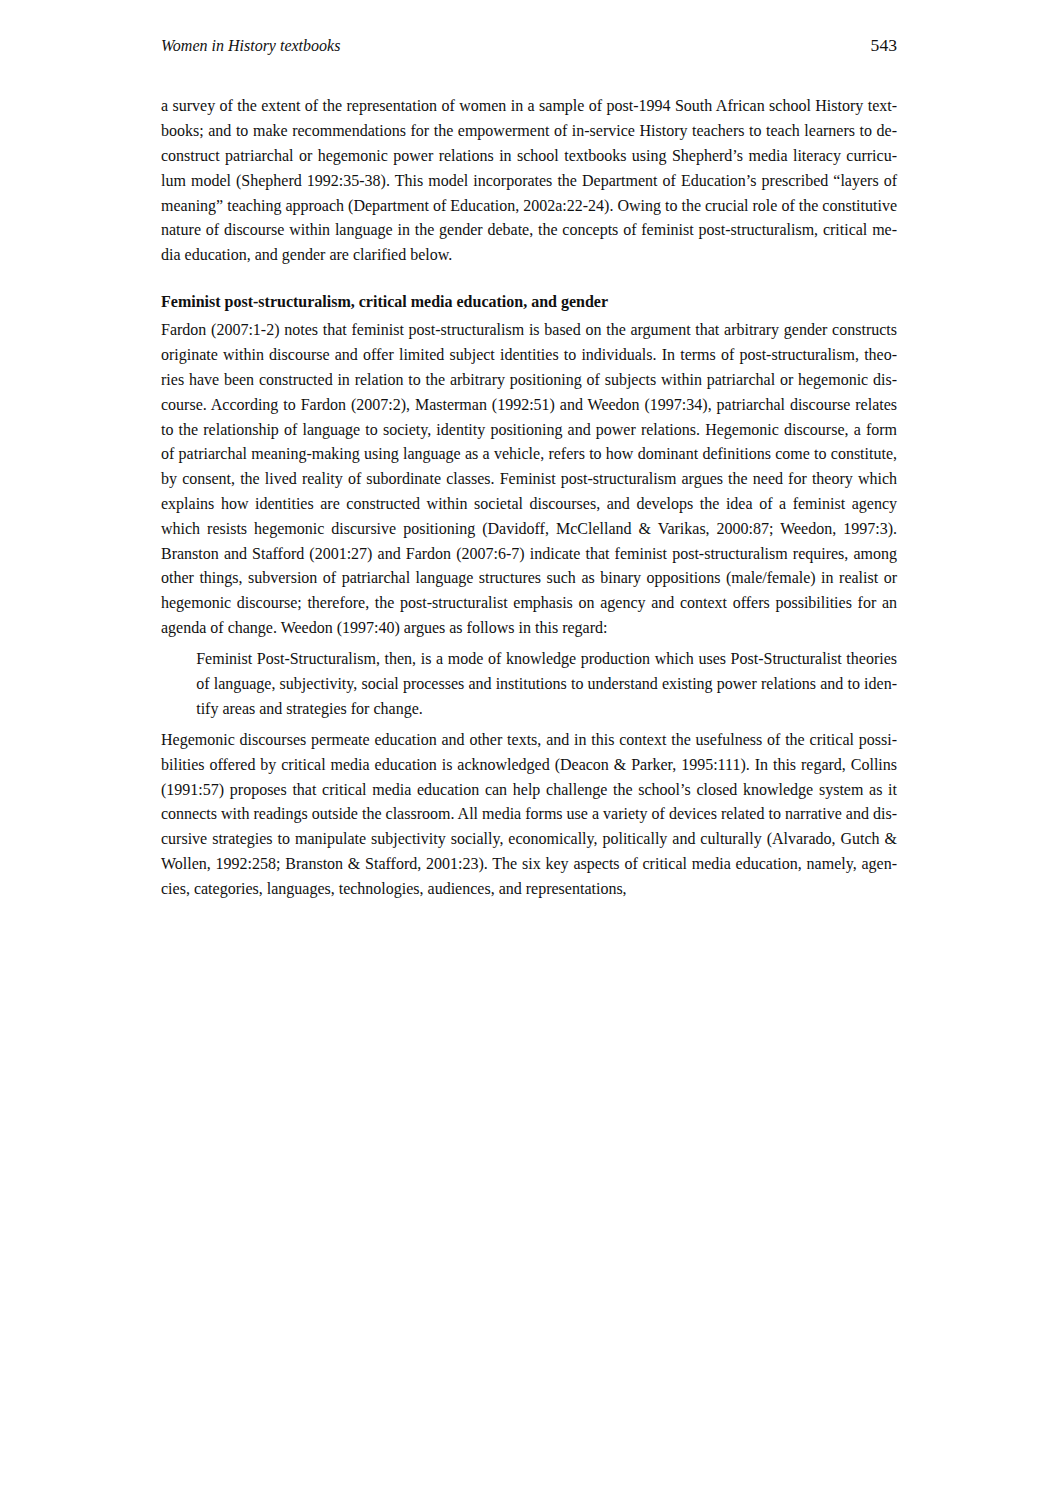Women in History textbooks 543
a survey of the extent of the representation of women in a sample of post-1994 South African school History textbooks; and to make recommendations for the empowerment of in-service History teachers to teach learners to deconstruct patriarchal or hegemonic power relations in school textbooks using Shepherd’s media literacy curriculum model (Shepherd 1992:35-38). This model incorporates the Department of Education’s prescribed “layers of meaning” teaching approach (Department of Education, 2002a:22-24). Owing to the crucial role of the constitutive nature of discourse within language in the gender debate, the concepts of feminist post-structuralism, critical media education, and gender are clarified below.
Feminist post-structuralism, critical media education, and gender
Fardon (2007:1-2) notes that feminist post-structuralism is based on the argument that arbitrary gender constructs originate within discourse and offer limited subject identities to individuals. In terms of post-structuralism, theories have been constructed in relation to the arbitrary positioning of subjects within patriarchal or hegemonic discourse. According to Fardon (2007:2), Masterman (1992:51) and Weedon (1997:34), patriarchal discourse relates to the relationship of language to society, identity positioning and power relations. Hegemonic discourse, a form of patriarchal meaning-making using language as a vehicle, refers to how dominant definitions come to constitute, by consent, the lived reality of subordinate classes. Feminist post-structuralism argues the need for theory which explains how identities are constructed within societal discourses, and develops the idea of a feminist agency which resists hegemonic discursive positioning (Davidoff, McClelland & Varikas, 2000:87; Weedon, 1997:3). Branston and Stafford (2001:27) and Fardon (2007:6-7) indicate that feminist post-structuralism requires, among other things, subversion of patriarchal language structures such as binary oppositions (male/female) in realist or hegemonic discourse; therefore, the post-structuralist emphasis on agency and context offers possibilities for an agenda of change. Weedon (1997:40) argues as follows in this regard:
Feminist Post-Structuralism, then, is a mode of knowledge production which uses Post-Structuralist theories of language, subjectivity, social processes and institutions to understand existing power relations and to identify areas and strategies for change.
Hegemonic discourses permeate education and other texts, and in this context the usefulness of the critical possibilities offered by critical media education is acknowledged (Deacon & Parker, 1995:111). In this regard, Collins (1991:57) proposes that critical media education can help challenge the school’s closed knowledge system as it connects with readings outside the classroom. All media forms use a variety of devices related to narrative and discursive strategies to manipulate subjectivity socially, economically, politically and culturally (Alvarado, Gutch & Wollen, 1992:258; Branston & Stafford, 2001:23). The six key aspects of critical media education, namely, agencies, categories, languages, technologies, audiences, and representations,